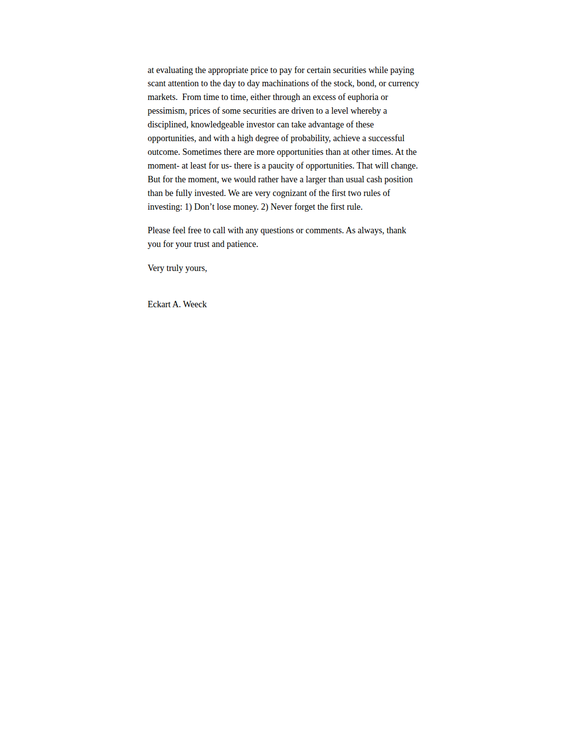at evaluating the appropriate price to pay for certain securities while paying scant attention to the day to day machinations of the stock, bond, or currency markets. From time to time, either through an excess of euphoria or pessimism, prices of some securities are driven to a level whereby a disciplined, knowledgeable investor can take advantage of these opportunities, and with a high degree of probability, achieve a successful outcome. Sometimes there are more opportunities than at other times. At the moment- at least for us- there is a paucity of opportunities. That will change. But for the moment, we would rather have a larger than usual cash position than be fully invested. We are very cognizant of the first two rules of investing: 1) Don’t lose money. 2) Never forget the first rule.
Please feel free to call with any questions or comments. As always, thank you for your trust and patience.
Very truly yours,
Eckart A. Weeck